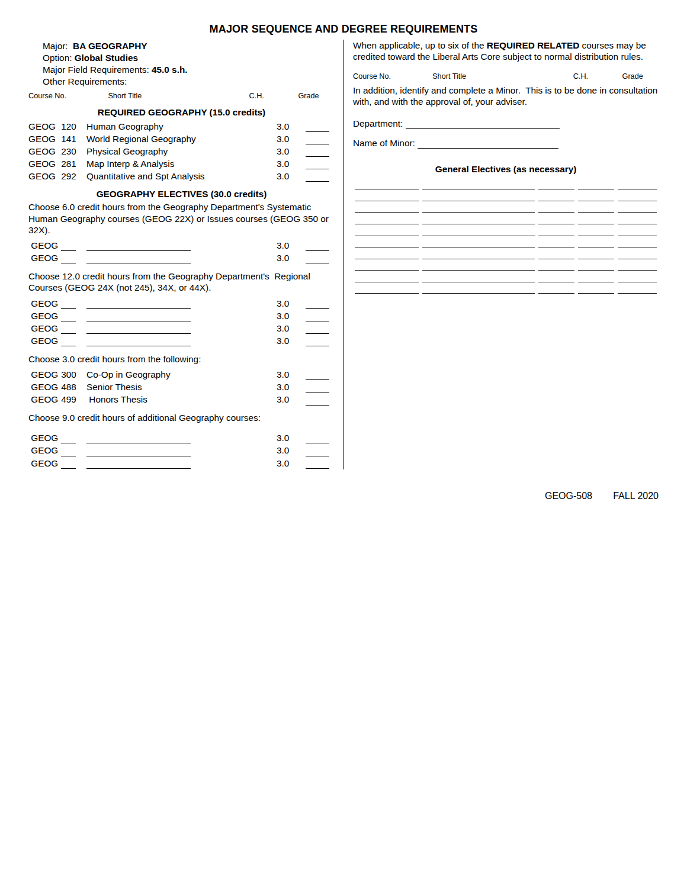MAJOR SEQUENCE AND DEGREE REQUIREMENTS
Major: BA GEOGRAPHY
Option: Global Studies
Major Field Requirements: 45.0 s.h.
Other Requirements:
Course No.
Short Title
C.H.
Grade
REQUIRED GEOGRAPHY (15.0 credits)
| GEOG | 120 | Human Geography | 3.0 | |
| GEOG | 141 | World Regional Geography | 3.0 | |
| GEOG | 230 | Physical Geography | 3.0 | |
| GEOG | 281 | Map Interp & Analysis | 3.0 | |
| GEOG | 292 | Quantitative and Spt Analysis | 3.0 | |
GEOGRAPHY ELECTIVES (30.0 credits)
Choose 6.0 credit hours from the Geography Department's Systematic Human Geography courses (GEOG 22X) or Issues courses (GEOG 350 or 32X).
| GEOG | | | 3.0 | |
| GEOG | | | 3.0 | |
Choose 12.0 credit hours from the Geography Department's Regional Courses (GEOG 24X (not 245), 34X, or 44X).
| GEOG | | | 3.0 | |
| GEOG | | | 3.0 | |
| GEOG | | | 3.0 | |
| GEOG | | | 3.0 | |
Choose 3.0 credit hours from the following:
| GEOG | 300 | Co-Op in Geography | 3.0 | |
| GEOG | 488 | Senior Thesis | 3.0 | |
| GEOG | 499 | Honors Thesis | 3.0 | |
Choose 9.0 credit hours of additional Geography courses:
| GEOG | | | 3.0 | |
| GEOG | | | 3.0 | |
| GEOG | | | 3.0 | |
When applicable, up to six of the REQUIRED RELATED courses may be credited toward the Liberal Arts Core subject to normal distribution rules.
Course No.
Short Title
C.H.
Grade
In addition, identify and complete a Minor. This is to be done in consultation with, and with the approval of, your adviser.
Department:
Name of Minor:
General Electives (as necessary)
GEOG-508 FALL 2020